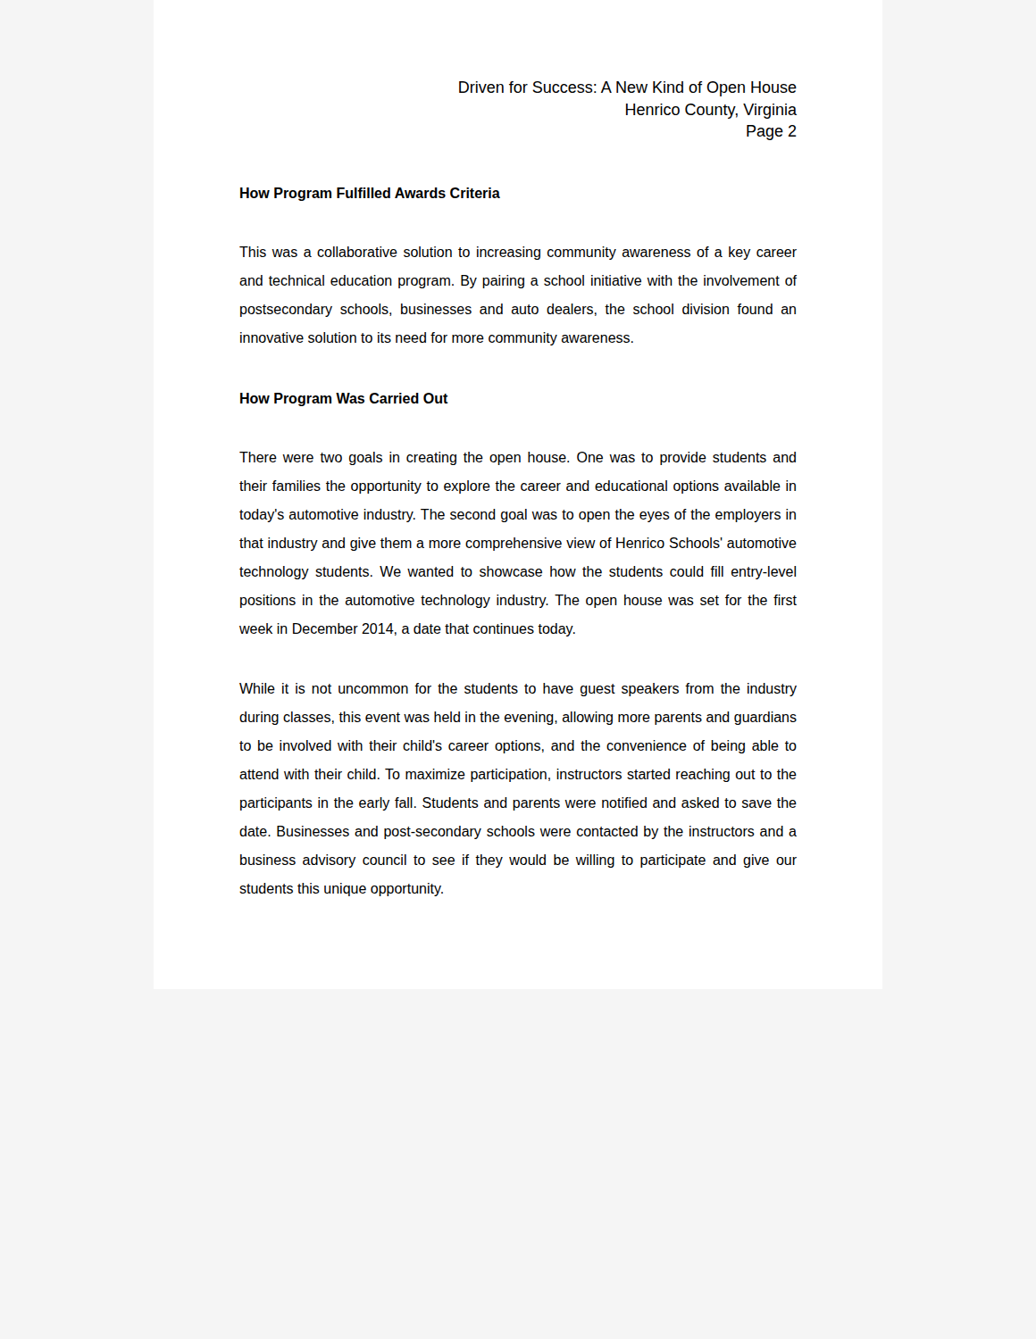Driven for Success: A New Kind of Open House
Henrico County, Virginia
Page 2
How Program Fulfilled Awards Criteria
This was a collaborative solution to increasing community awareness of a key career and technical education program. By pairing a school initiative with the involvement of postsecondary schools, businesses and auto dealers, the school division found an innovative solution to its need for more community awareness.
How Program Was Carried Out
There were two goals in creating the open house. One was to provide students and their families the opportunity to explore the career and educational options available in today's automotive industry. The second goal was to open the eyes of the employers in that industry and give them a more comprehensive view of Henrico Schools' automotive technology students. We wanted to showcase how the students could fill entry-level positions in the automotive technology industry. The open house was set for the first week in December 2014, a date that continues today.
While it is not uncommon for the students to have guest speakers from the industry during classes, this event was held in the evening, allowing more parents and guardians to be involved with their child's career options, and the convenience of being able to attend with their child. To maximize participation, instructors started reaching out to the participants in the early fall. Students and parents were notified and asked to save the date. Businesses and post-secondary schools were contacted by the instructors and a business advisory council to see if they would be willing to participate and give our students this unique opportunity.